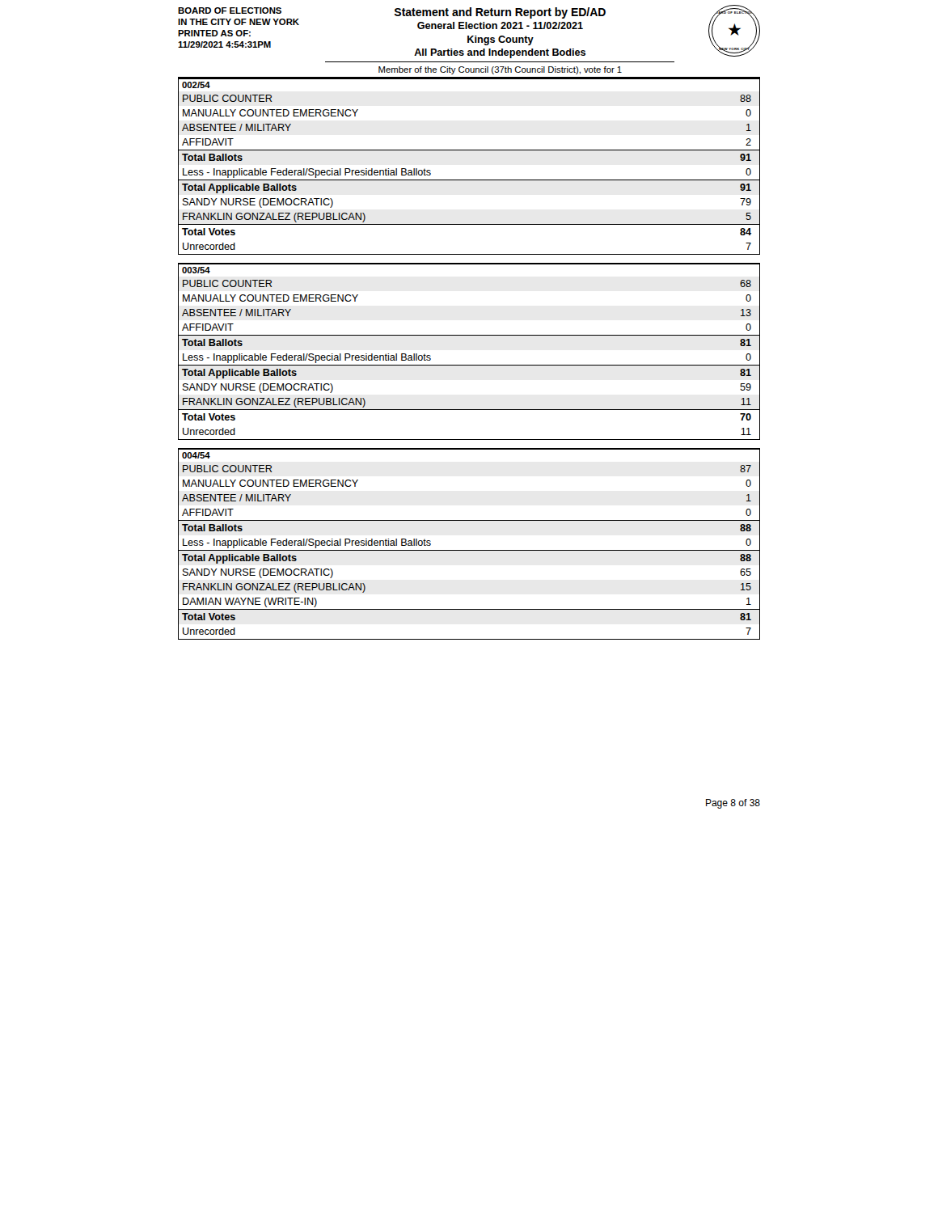BOARD OF ELECTIONS
IN THE CITY OF NEW YORK
PRINTED AS OF:
11/29/2021 4:54:31PM
Statement and Return Report by ED/AD
General Election 2021 - 11/02/2021
Kings County
All Parties and Independent Bodies
Member of the City Council (37th Council District), vote for 1
BOARD OF ELECTIONS ★ NEW YORK CITY
002/54
| PUBLIC COUNTER | 88 |
| MANUALLY COUNTED EMERGENCY | 0 |
| ABSENTEE / MILITARY | 1 |
| AFFIDAVIT | 2 |
| Total Ballots | 91 |
| Less - Inapplicable Federal/Special Presidential Ballots | 0 |
| Total Applicable Ballots | 91 |
| SANDY NURSE (DEMOCRATIC) | 79 |
| FRANKLIN GONZALEZ (REPUBLICAN) | 5 |
| Total Votes | 84 |
| Unrecorded | 7 |
003/54
| PUBLIC COUNTER | 68 |
| MANUALLY COUNTED EMERGENCY | 0 |
| ABSENTEE / MILITARY | 13 |
| AFFIDAVIT | 0 |
| Total Ballots | 81 |
| Less - Inapplicable Federal/Special Presidential Ballots | 0 |
| Total Applicable Ballots | 81 |
| SANDY NURSE (DEMOCRATIC) | 59 |
| FRANKLIN GONZALEZ (REPUBLICAN) | 11 |
| Total Votes | 70 |
| Unrecorded | 11 |
004/54
| PUBLIC COUNTER | 87 |
| MANUALLY COUNTED EMERGENCY | 0 |
| ABSENTEE / MILITARY | 1 |
| AFFIDAVIT | 0 |
| Total Ballots | 88 |
| Less - Inapplicable Federal/Special Presidential Ballots | 0 |
| Total Applicable Ballots | 88 |
| SANDY NURSE (DEMOCRATIC) | 65 |
| FRANKLIN GONZALEZ (REPUBLICAN) | 15 |
| DAMIAN WAYNE (WRITE-IN) | 1 |
| Total Votes | 81 |
| Unrecorded | 7 |
Page 8 of 38